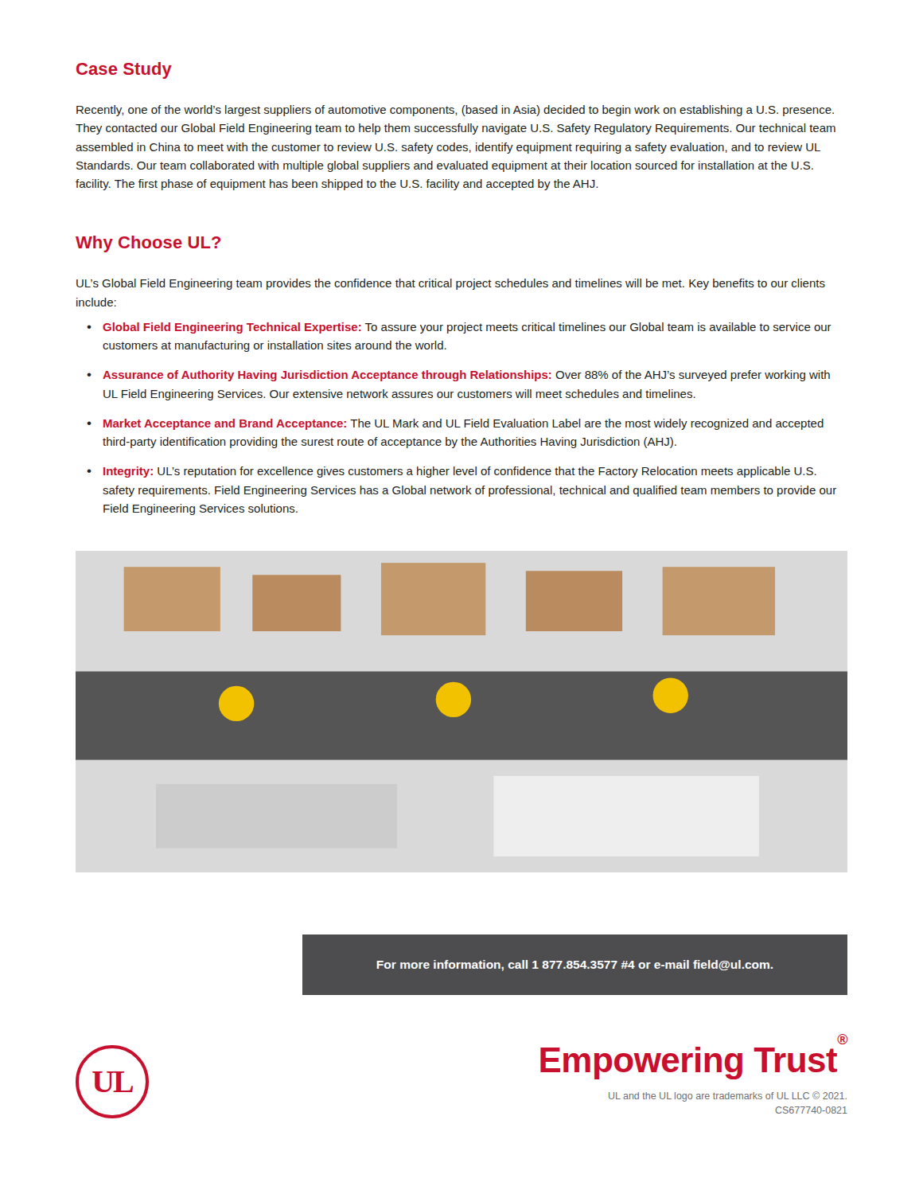Case Study
Recently, one of the world’s largest suppliers of automotive components, (based in Asia) decided to begin work on establishing a U.S. presence. They contacted our Global Field Engineering team to help them successfully navigate U.S. Safety Regulatory Requirements. Our technical team assembled in China to meet with the customer to review U.S. safety codes, identify equipment requiring a safety evaluation, and to review UL Standards. Our team collaborated with multiple global suppliers and evaluated equipment at their location sourced for installation at the U.S. facility. The first phase of equipment has been shipped to the U.S. facility and accepted by the AHJ.
Why Choose UL?
UL’s Global Field Engineering team provides the confidence that critical project schedules and timelines will be met. Key benefits to our clients include:
Global Field Engineering Technical Expertise: To assure your project meets critical timelines our Global team is available to service our customers at manufacturing or installation sites around the world.
Assurance of Authority Having Jurisdiction Acceptance through Relationships: Over 88% of the AHJ’s surveyed prefer working with UL Field Engineering Services. Our extensive network assures our customers will meet schedules and timelines.
Market Acceptance and Brand Acceptance: The UL Mark and UL Field Evaluation Label are the most widely recognized and accepted third-party identification providing the surest route of acceptance by the Authorities Having Jurisdiction (AHJ).
Integrity: UL’s reputation for excellence gives customers a higher level of confidence that the Factory Relocation meets applicable U.S. safety requirements. Field Engineering Services has a Global network of professional, technical and qualified team members to provide our Field Engineering Services solutions.
For more information, call 1 877.854.3577 #4 or e-mail field@ul.com.
UL
Empowering Trust®
UL and the UL logo are trademarks of UL LLC © 2021.
CS677740-0821